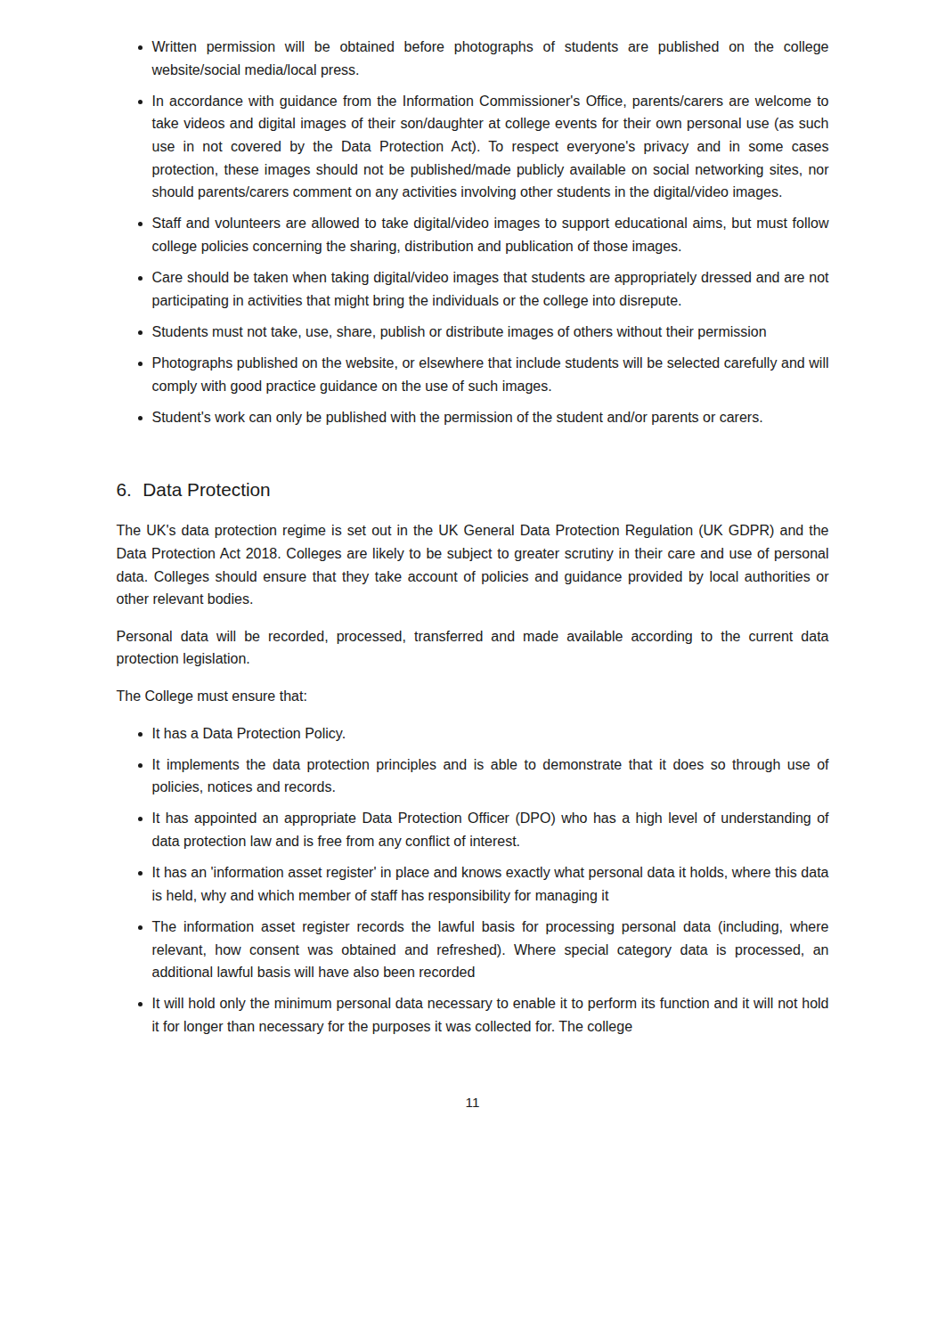Written permission will be obtained before photographs of students are published on the college website/social media/local press.
In accordance with guidance from the Information Commissioner's Office, parents/carers are welcome to take videos and digital images of their son/daughter at college events for their own personal use (as such use in not covered by the Data Protection Act). To respect everyone's privacy and in some cases protection, these images should not be published/made publicly available on social networking sites, nor should parents/carers comment on any activities involving other students in the digital/video images.
Staff and volunteers are allowed to take digital/video images to support educational aims, but must follow college policies concerning the sharing, distribution and publication of those images.
Care should be taken when taking digital/video images that students are appropriately dressed and are not participating in activities that might bring the individuals or the college into disrepute.
Students must not take, use, share, publish or distribute images of others without their permission
Photographs published on the website, or elsewhere that include students will be selected carefully and will comply with good practice guidance on the use of such images.
Student's work can only be published with the permission of the student and/or parents or carers.
6. Data Protection
The UK's data protection regime is set out in the UK General Data Protection Regulation (UK GDPR) and the Data Protection Act 2018. Colleges are likely to be subject to greater scrutiny in their care and use of personal data. Colleges should ensure that they take account of policies and guidance provided by local authorities or other relevant bodies.
Personal data will be recorded, processed, transferred and made available according to the current data protection legislation.
The College must ensure that:
It has a Data Protection Policy.
It implements the data protection principles and is able to demonstrate that it does so through use of policies, notices and records.
It has appointed an appropriate Data Protection Officer (DPO) who has a high level of understanding of data protection law and is free from any conflict of interest.
It has an 'information asset register' in place and knows exactly what personal data it holds, where this data is held, why and which member of staff has responsibility for managing it
The information asset register records the lawful basis for processing personal data (including, where relevant, how consent was obtained and refreshed). Where special category data is processed, an additional lawful basis will have also been recorded
It will hold only the minimum personal data necessary to enable it to perform its function and it will not hold it for longer than necessary for the purposes it was collected for. The college
11